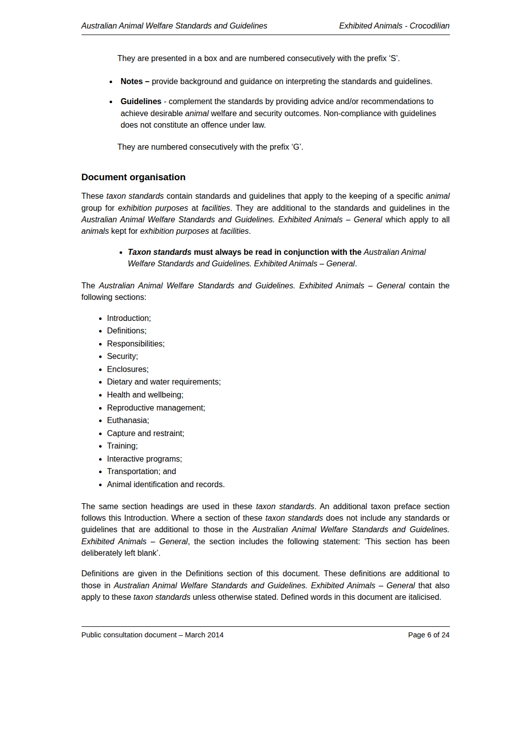Australian Animal Welfare Standards and Guidelines Exhibited Animals - Crocodilian
They are presented in a box and are numbered consecutively with the prefix ‘S’.
Notes – provide background and guidance on interpreting the standards and guidelines.
Guidelines - complement the standards by providing advice and/or recommendations to achieve desirable animal welfare and security outcomes. Non-compliance with guidelines does not constitute an offence under law.
They are numbered consecutively with the prefix ‘G’.
Document organisation
These taxon standards contain standards and guidelines that apply to the keeping of a specific animal group for exhibition purposes at facilities. They are additional to the standards and guidelines in the Australian Animal Welfare Standards and Guidelines. Exhibited Animals – General which apply to all animals kept for exhibition purposes at facilities.
Taxon standards must always be read in conjunction with the Australian Animal Welfare Standards and Guidelines. Exhibited Animals – General.
The Australian Animal Welfare Standards and Guidelines. Exhibited Animals – General contain the following sections:
Introduction;
Definitions;
Responsibilities;
Security;
Enclosures;
Dietary and water requirements;
Health and wellbeing;
Reproductive management;
Euthanasia;
Capture and restraint;
Training;
Interactive programs;
Transportation; and
Animal identification and records.
The same section headings are used in these taxon standards. An additional taxon preface section follows this Introduction. Where a section of these taxon standards does not include any standards or guidelines that are additional to those in the Australian Animal Welfare Standards and Guidelines. Exhibited Animals – General, the section includes the following statement: ‘This section has been deliberately left blank’.
Definitions are given in the Definitions section of this document. These definitions are additional to those in Australian Animal Welfare Standards and Guidelines. Exhibited Animals – General that also apply to these taxon standards unless otherwise stated. Defined words in this document are italicised.
Public consultation document – March 2014 Page 6 of 24